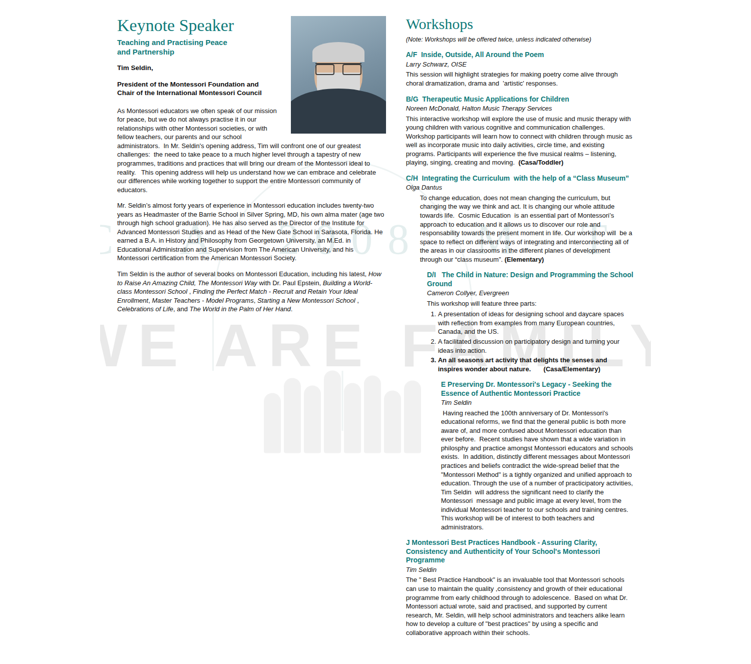C A 2008 M T
WE ARE FAMILY
Keynote Speaker
Teaching and Practising Peace
and Partnership
Tim Seldin,
President of the Montessori Foundation and
Chair of the International Montessori Council
As Montessori educators we often speak of our mission for peace, but we do not always practise it in our relationships with other Montessori societies, or with fellow teachers, our parents and our school administrators. In Mr. Seldin's opening address, Tim will confront one of our greatest challenges: the need to take peace to a much higher level through a tapestry of new programmes, traditions and practices that will bring our dream of the Montessori ideal to reality. This opening address will help us understand how we can embrace and celebrate our differences while working together to support the entire Montessori community of educators.
Mr. Seldin’s almost forty years of experience in Montessori education includes twenty-two years as Headmaster of the Barrie School in Silver Spring, MD, his own alma mater (age two through high school graduation). He has also served as the Director of the Institute for Advanced Montessori Studies and as Head of the New Gate School in Sarasota, Florida. He earned a B.A. in History and Philosophy from Georgetown University, an M.Ed. in Educational Administration and Supervision from The American University, and his Montessori certification from the American Montessori Society.
Tim Seldin is the author of several books on Montessori Education, including his latest, How to Raise An Amazing Child, The Montessori Way with Dr. Paul Epstein, Building a World-class Montessori School , Finding the Perfect Match - Recruit and Retain Your Ideal Enrollment, Master Teachers - Model Programs, Starting a New Montessori School , Celebrations of Life, and The World in the Palm of Her Hand.
Workshops
(Note: Workshops will be offered twice, unless indicated otherwise)
A/F Inside, Outside, All Around the Poem
Larry Schwarz, OISE
This session will highlight strategies for making poetry come alive through choral dramatization, drama and 'artistic' responses.
B/G Therapeutic Music Applications for Children
Noreen McDonald, Halton Music Therapy Services
This interactive workshop will explore the use of music and music therapy with young children with various cognitive and communication challenges. Workshop participants will learn how to connect with children through music as well as incorporate music into daily activities, circle time, and existing programs. Participants will experience the five musical realms – listening, playing, singing, creating and moving. (Casa/Toddler)
C/H Integrating the Curriculum with the help of a “Class Museum”
Olga Dantus
To change education, does not mean changing the curriculum, but changing the way we think and act. It is changing our whole attitude towards life. Cosmic Education is an essential part of Montessori’s approach to education and it allows us to discover our role and responsability towards the present moment in life. Our workshop will be a space to reflect on different ways of integrating and interconnecting all of the areas in our classrooms in the different planes of development through our “class museum”. (Elementary)
D/I The Child in Nature: Design and Programming the School Ground
Cameron Collyer, Evergreen
This workshop will feature three parts:
A presentation of ideas for designing school and daycare spaces with reflection from examples from many European countries, Canada, and the US.
A facilitated discussion on participatory design and turning your ideas into action.
An all seasons art activity that delights the senses and inspires wonder about nature. (Casa/Elementary)
E Preserving Dr. Montessori's Legacy - Seeking the Essence of Authentic Montessori Practice
Tim Seldin
Having reached the 100th anniversary of Dr. Montessori's educational reforms, we find that the general public is both more aware of, and more confused about Montessori education than ever before. Recent studies have shown that a wide variation in philosphy and practice amongst Montessori educators and schools exists. In addition, distinctly different messages about Montessori practices and beliefs contradict the wide-spread belief that the "Montessori Method" is a tightly organized and unified approach to education. Through the use of a number of practicipatory activities, Tim Seldin will address the significant need to clarify the Montessori message and public image at every level, from the individual Montessori teacher to our schools and training centres. This workshop will be of interest to both teachers and administrators.
J Montessori Best Practices Handbook - Assuring Clarity, Consistency and Authenticity of Your School's Montessori Programme
Tim Seldin
The " Best Practice Handbook" is an invaluable tool that Montessori schools can use to maintain the quality ,consistency and growth of their educational programme from early childhood through to adolescence. Based on what Dr. Montessori actual wrote, said and practised, and supported by current research, Mr. Seldin, will help school administrators and teachers alike learn how to develop a culture of "best practices" by using a specific and collaborative approach within their schools.